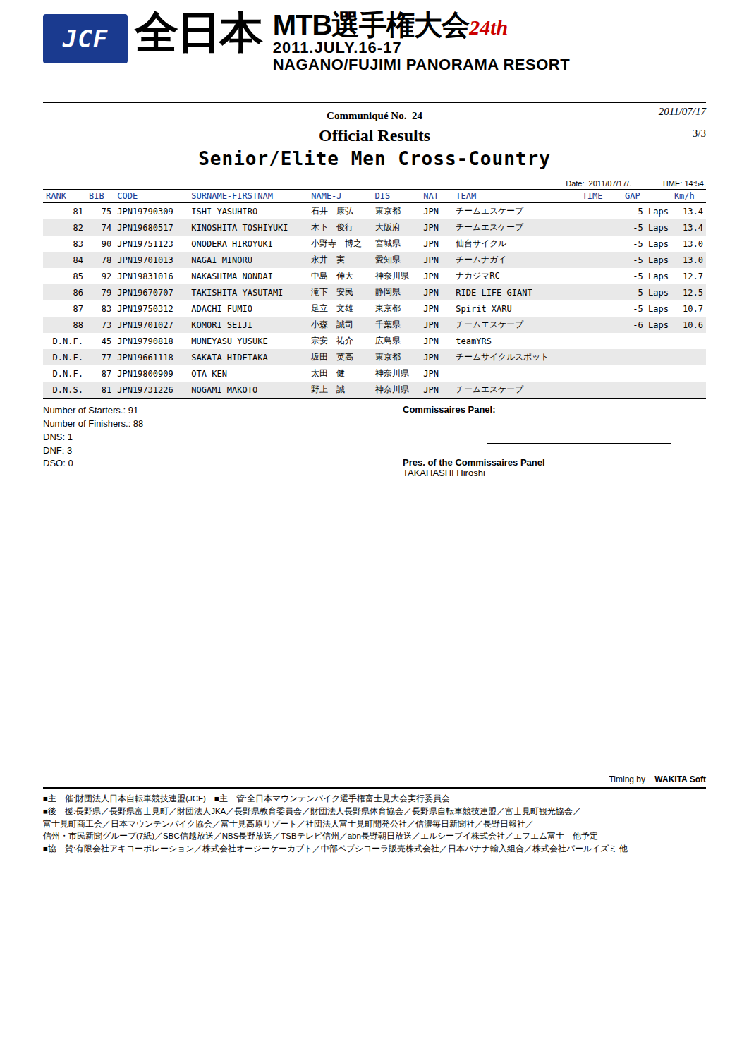JCF
全日本 MTB選手権大会 24th
2011.JULY.16-17
NAGANO/FUJIMI PANORAMA RESORT
2011/07/17
3/3
Communiqué No. 24
Official Results
Senior/Elite Men Cross-Country
Date: 2011/07/17/. TIME: 14:54.
| RANK | BIB | CODE | SURNAME-FIRSTNAM | NAME-J | DIS | NAT | TEAM | TIME | GAP | Km/h |
| --- | --- | --- | --- | --- | --- | --- | --- | --- | --- | --- |
| 81 | 75 | JPN19790309 | ISHI YASUHIRO | 石井 康弘 | 東京都 | JPN | チームエスケープ | | -5 Laps | 13.4 |
| 82 | 74 | JPN19680517 | KINOSHITA TOSHIYUKI | 木下 俊行 | 大阪府 | JPN | チームエスケープ | | -5 Laps | 13.4 |
| 83 | 90 | JPN19751123 | ONODERA HIROYUKI | 小野寺 博之 | 宮城県 | JPN | 仙台サイクル | | -5 Laps | 13.0 |
| 84 | 78 | JPN19701013 | NAGAI MINORU | 永井 実 | 愛知県 | JPN | チームナガイ | | -5 Laps | 13.0 |
| 85 | 92 | JPN19831016 | NAKASHIMA NONDAI | 中島 伸大 | 神奈川県 | JPN | ナカジマRC | | -5 Laps | 12.7 |
| 86 | 79 | JPN19670707 | TAKISHITA YASUTAMI | 滝下 安民 | 静岡県 | JPN | RIDE LIFE GIANT | | -5 Laps | 12.5 |
| 87 | 83 | JPN19750312 | ADACHI FUMIO | 足立 文雄 | 東京都 | JPN | Spirit XARU | | -5 Laps | 10.7 |
| 88 | 73 | JPN19701027 | KOMORI SEIJI | 小森 誠司 | 千葉県 | JPN | チームエスケープ | | -6 Laps | 10.6 |
| D.N.F. | 45 | JPN19790818 | MUNEYASU YUSUKE | 宗安 祐介 | 広島県 | JPN | teamYRS | | | |
| D.N.F. | 77 | JPN19661118 | SAKATA HIDETAKA | 坂田 英高 | 東京都 | JPN | チームサイクルスポット | | | |
| D.N.F. | 87 | JPN19800909 | OTA KEN | 太田 健 | 神奈川県 | JPN | | | | |
| D.N.S. | 81 | JPN19731226 | NOGAMI MAKOTO | 野上 誠 | 神奈川県 | JPN | チームエスケープ | | | |
Number of Starters.: 91
Number of Finishers.: 88
DNS: 1
DNF: 3
DSO: 0
Commissaires Panel:
Pres. of the Commissaires Panel
TAKAHASHI Hiroshi
Timing by WAKITA Soft
■主　催:財団法人日本自転車競技連盟(JCF)　■主　管:全日本マウンテンバイク選手権富士見大会実行委員会
■後　援:長野県／長野県富士見町／財団法人JKA／長野県教育委員会／財団法人長野県体育協会／長野県自転車競技連盟／富士見町観光協会／
富士見町商工会／日本マウンテンバイク協会／富士見高原リゾート／社団法人富士見町開発公社／信濃毎日新聞社／長野日報社／
信州・市民新聞グループ(7紙)／SBC信越放送／NBS長野放送／TSBテレビ信州／abn長野朝日放送／エルシーブイ株式会社／エフエム富士　他予定
■協　賛:有限会社アキコーポレーション／株式会社オージーケーカブト／中部ペプシコーラ販売株式会社／日本バナナ輸入組合／株式会社パールイズミ 他